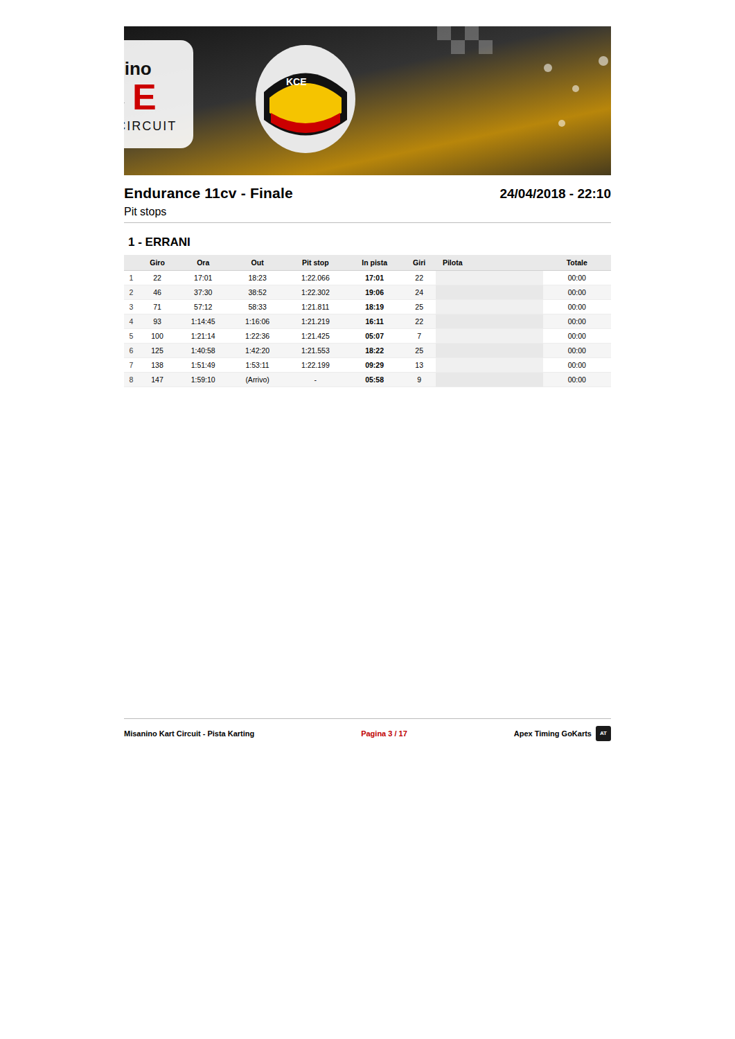Endurance 11cv - Finale
24/04/2018 - 22:10
Pit stops
1 - ERRANI
| | Giro | Ora | Out | Pit stop | In pista | Giri | Pilota | Totale |
| --- | --- | --- | --- | --- | --- | --- | --- | --- |
| 1 | 22 | 17:01 | 18:23 | 1:22.066 | 17:01 | 22 | | 00:00 |
| 2 | 46 | 37:30 | 38:52 | 1:22.302 | 19:06 | 24 | | 00:00 |
| 3 | 71 | 57:12 | 58:33 | 1:21.811 | 18:19 | 25 | | 00:00 |
| 4 | 93 | 1:14:45 | 1:16:06 | 1:21.219 | 16:11 | 22 | | 00:00 |
| 5 | 100 | 1:21:14 | 1:22:36 | 1:21.425 | 05:07 | 7 | | 00:00 |
| 6 | 125 | 1:40:58 | 1:42:20 | 1:21.553 | 18:22 | 25 | | 00:00 |
| 7 | 138 | 1:51:49 | 1:53:11 | 1:22.199 | 09:29 | 13 | | 00:00 |
| 8 | 147 | 1:59:10 | (Arrivo) | - | 05:58 | 9 | | 00:00 |
Misanino Kart Circuit - Pista Karting
Pagina 3 / 17
Apex Timing GoKarts AT